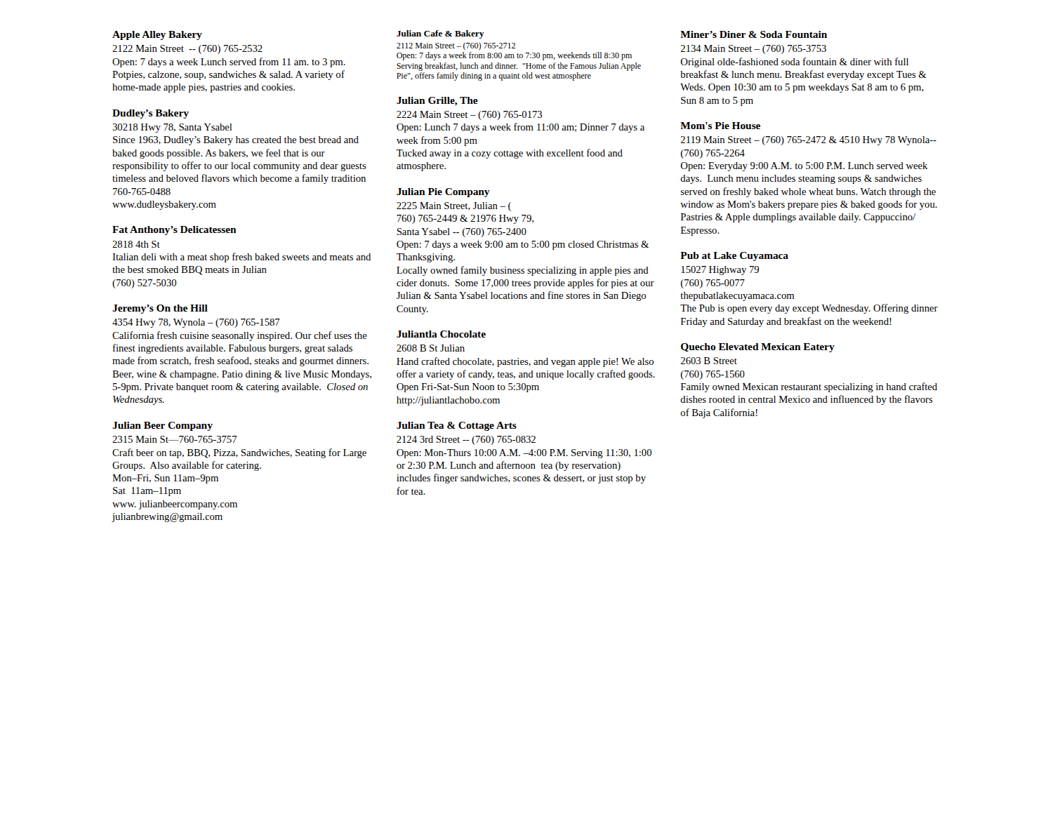Apple Alley Bakery
2122 Main Street -- (760) 765-2532
Open: 7 days a week Lunch served from 11 am. to 3 pm. Potpies, calzone, soup, sandwiches & salad. A variety of home-made apple pies, pastries and cookies.
Dudley’s Bakery
30218 Hwy 78, Santa Ysabel
Since 1963, Dudley’s Bakery has created the best bread and baked goods possible. As bakers, we feel that is our responsibility to offer to our local community and dear guests timeless and beloved flavors which become a family tradition
760-765-0488
www.dudleysbakery.com
Fat Anthony’s Delicatessen
2818 4th St
Italian deli with a meat shop fresh baked sweets and meats and the best smoked BBQ meats in Julian
(760) 527-5030
Jeremy’s On the Hill
4354 Hwy 78, Wynola – (760) 765-1587
California fresh cuisine seasonally inspired. Our chef uses the finest ingredients available. Fabulous burgers, great salads made from scratch, fresh seafood, steaks and gourmet dinners. Beer, wine & champagne. Patio dining & live Music Mondays, 5-9pm. Private banquet room & catering available. Closed on Wednesdays.
Julian Beer Company
2315 Main St—760-765-3757
Craft beer on tap, BBQ, Pizza, Sandwiches, Seating for Large Groups. Also available for catering.
Mon–Fri, Sun 11am–9pm
Sat 11am–11pm
www. julianbeercompany.com
julianbrewing@gmail.com
Julian Cafe & Bakery
2112 Main Street – (760) 765-2712
Open: 7 days a week from 8:00 am to 7:30 pm, weekends till 8:30 pm Serving breakfast, lunch and dinner. "Home of the Famous Julian Apple Pie", offers family dining in a quaint old west atmosphere
Julian Grille, The
2224 Main Street – (760) 765-0173
Open: Lunch 7 days a week from 11:00 am; Dinner 7 days a week from 5:00 pm
Tucked away in a cozy cottage with excellent food and atmosphere.
Julian Pie Company
2225 Main Street, Julian – (
760) 765-2449 & 21976 Hwy 79,
Santa Ysabel -- (760) 765-2400
Open: 7 days a week 9:00 am to 5:00 pm closed Christmas & Thanksgiving.
Locally owned family business specializing in apple pies and cider donuts. Some 17,000 trees provide apples for pies at our Julian & Santa Ysabel locations and fine stores in San Diego County.
Juliantla Chocolate
2608 B St Julian
Hand crafted chocolate, pastries, and vegan apple pie! We also offer a variety of candy, teas, and unique locally crafted goods.
Open Fri-Sat-Sun Noon to 5:30pm
http://juliantlachobo.com
Julian Tea & Cottage Arts
2124 3rd Street -- (760) 765-0832
Open: Mon-Thurs 10:00 A.M. –4:00 P.M. Serving 11:30, 1:00 or 2:30 P.M. Lunch and afternoon tea (by reservation) includes finger sandwiches, scones & dessert, or just stop by for tea.
Miner’s Diner & Soda Fountain
2134 Main Street – (760) 765-3753
Original olde-fashioned soda fountain & diner with full breakfast & lunch menu. Breakfast everyday except Tues & Weds. Open 10:30 am to 5 pm weekdays Sat 8 am to 6 pm, Sun 8 am to 5 pm
Mom's Pie House
2119 Main Street – (760) 765-2472 & 4510 Hwy 78 Wynola-- (760) 765-2264
Open: Everyday 9:00 A.M. to 5:00 P.M. Lunch served week days. Lunch menu includes steaming soups & sandwiches served on freshly baked whole wheat buns. Watch through the window as Mom's bakers prepare pies & baked goods for you. Pastries & Apple dumplings available daily. Cappuccino/ Espresso.
Pub at Lake Cuyamaca
15027 Highway 79
(760) 765-0077
thepubatlakecuyamaca.com
The Pub is open every day except Wednesday. Offering dinner Friday and Saturday and breakfast on the weekend!
Quecho Elevated Mexican Eatery
2603 B Street
(760) 765-1560
Family owned Mexican restaurant specializing in hand crafted dishes rooted in central Mexico and influenced by the flavors of Baja California!